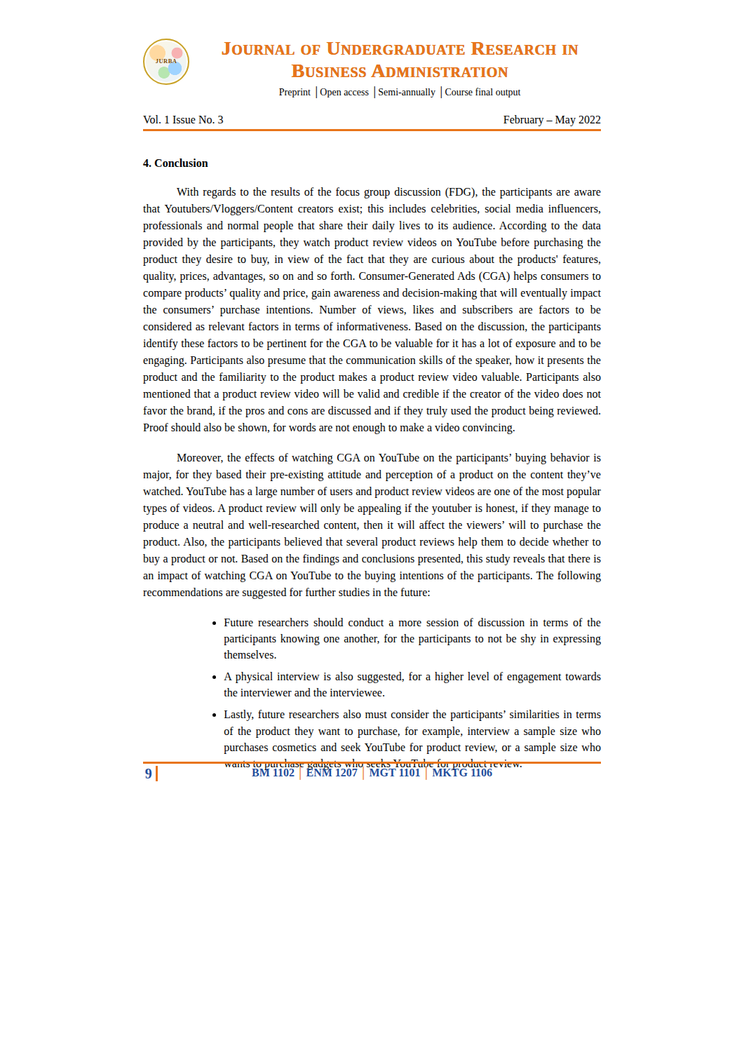Journal of Undergraduate Research in Business Administration
Preprint │Open access │Semi-annually │Course final output
Vol. 1 Issue No. 3 February – May 2022
4. Conclusion
With regards to the results of the focus group discussion (FDG), the participants are aware that Youtubers/Vloggers/Content creators exist; this includes celebrities, social media influencers, professionals and normal people that share their daily lives to its audience. According to the data provided by the participants, they watch product review videos on YouTube before purchasing the product they desire to buy, in view of the fact that they are curious about the products' features, quality, prices, advantages, so on and so forth. Consumer-Generated Ads (CGA) helps consumers to compare products’ quality and price, gain awareness and decision-making that will eventually impact the consumers’ purchase intentions. Number of views, likes and subscribers are factors to be considered as relevant factors in terms of informativeness. Based on the discussion, the participants identify these factors to be pertinent for the CGA to be valuable for it has a lot of exposure and to be engaging. Participants also presume that the communication skills of the speaker, how it presents the product and the familiarity to the product makes a product review video valuable. Participants also mentioned that a product review video will be valid and credible if the creator of the video does not favor the brand, if the pros and cons are discussed and if they truly used the product being reviewed. Proof should also be shown, for words are not enough to make a video convincing.
Moreover, the effects of watching CGA on YouTube on the participants’ buying behavior is major, for they based their pre-existing attitude and perception of a product on the content they’ve watched. YouTube has a large number of users and product review videos are one of the most popular types of videos. A product review will only be appealing if the youtuber is honest, if they manage to produce a neutral and well-researched content, then it will affect the viewers’ will to purchase the product. Also, the participants believed that several product reviews help them to decide whether to buy a product or not. Based on the findings and conclusions presented, this study reveals that there is an impact of watching CGA on YouTube to the buying intentions of the participants. The following recommendations are suggested for further studies in the future:
Future researchers should conduct a more session of discussion in terms of the participants knowing one another, for the participants to not be shy in expressing themselves.
A physical interview is also suggested, for a higher level of engagement towards the interviewer and the interviewee.
Lastly, future researchers also must consider the participants’ similarities in terms of the product they want to purchase, for example, interview a sample size who purchases cosmetics and seek YouTube for product review, or a sample size who wants to purchase gadgets who seeks YouTube for product review.
9
BM 1102│ENM 1207│MGT 1101│MKTG 1106